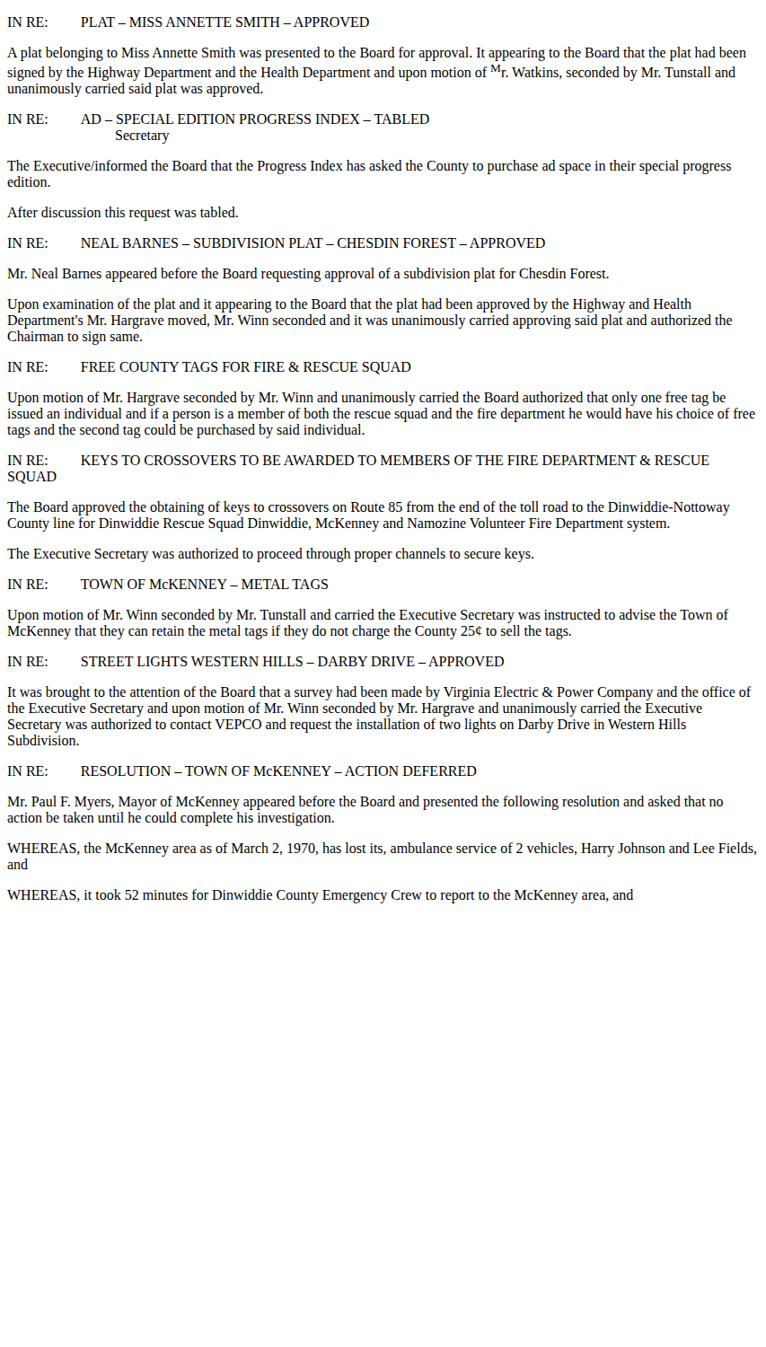IN RE: PLAT – MISS ANNETTE SMITH – APPROVED
A plat belonging to Miss Annette Smith was presented to the Board for approval. It appearing to the Board that the plat had been signed by the Highway Department and the Health Department and upon motion of Mr. Watkins, seconded by Mr. Tunstall and unanimously carried said plat was approved.
IN RE: AD – SPECIAL EDITION PROGRESS INDEX – TABLED
Secretary
The Executive/informed the Board that the Progress Index has asked the County to purchase ad space in their special progress edition.
After discussion this request was tabled.
IN RE: NEAL BARNES – SUBDIVISION PLAT – CHESDIN FOREST – APPROVED
Mr. Neal Barnes appeared before the Board requesting approval of a subdivision plat for Chesdin Forest.
Upon examination of the plat and it appearing to the Board that the plat had been approved by the Highway and Health Department's Mr. Hargrave moved, Mr. Winn seconded and it was unanimously carried approving said plat and authorized the Chairman to sign same.
IN RE: FREE COUNTY TAGS FOR FIRE & RESCUE SQUAD
Upon motion of Mr. Hargrave seconded by Mr. Winn and unanimously carried the Board authorized that only one free tag be issued an individual and if a person is a member of both the rescue squad and the fire department he would have his choice of free tags and the second tag could be purchased by said individual.
IN RE: KEYS TO CROSSOVERS TO BE AWARDED TO MEMBERS OF THE FIRE DEPARTMENT & RESCUE SQUAD
The Board approved the obtaining of keys to crossovers on Route 85 from the end of the toll road to the Dinwiddie-Nottoway County line for Dinwiddie Rescue Squad Dinwiddie, McKenney and Namozine Volunteer Fire Department system.
The Executive Secretary was authorized to proceed through proper channels to secure keys.
IN RE: TOWN OF McKENNEY – METAL TAGS
Upon motion of Mr. Winn seconded by Mr. Tunstall and carried the Executive Secretary was instructed to advise the Town of McKenney that they can retain the metal tags if they do not charge the County 25¢ to sell the tags.
IN RE: STREET LIGHTS WESTERN HILLS – DARBY DRIVE – APPROVED
It was brought to the attention of the Board that a survey had been made by Virginia Electric & Power Company and the office of the Executive Secretary and upon motion of Mr. Winn seconded by Mr. Hargrave and unanimously carried the Executive Secretary was authorized to contact VEPCO and request the installation of two lights on Darby Drive in Western Hills Subdivision.
IN RE: RESOLUTION – TOWN OF McKENNEY – ACTION DEFERRED
Mr. Paul F. Myers, Mayor of McKenney appeared before the Board and presented the following resolution and asked that no action be taken until he could complete his investigation.
WHEREAS, the McKenney area as of March 2, 1970, has lost its, ambulance service of 2 vehicles, Harry Johnson and Lee Fields, and
WHEREAS, it took 52 minutes for Dinwiddie County Emergency Crew to report to the McKenney area, and